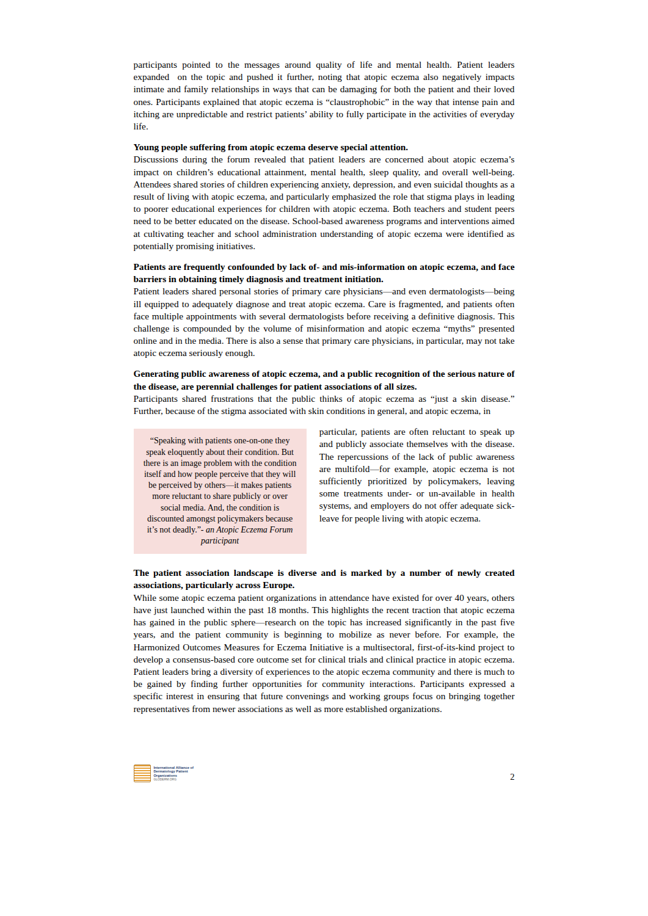participants pointed to the messages around quality of life and mental health. Patient leaders expanded on the topic and pushed it further, noting that atopic eczema also negatively impacts intimate and family relationships in ways that can be damaging for both the patient and their loved ones. Participants explained that atopic eczema is “claustrophobic” in the way that intense pain and itching are unpredictable and restrict patients’ ability to fully participate in the activities of everyday life.
Young people suffering from atopic eczema deserve special attention.
Discussions during the forum revealed that patient leaders are concerned about atopic eczema’s impact on children’s educational attainment, mental health, sleep quality, and overall well-being. Attendees shared stories of children experiencing anxiety, depression, and even suicidal thoughts as a result of living with atopic eczema, and particularly emphasized the role that stigma plays in leading to poorer educational experiences for children with atopic eczema. Both teachers and student peers need to be better educated on the disease. School-based awareness programs and interventions aimed at cultivating teacher and school administration understanding of atopic eczema were identified as potentially promising initiatives.
Patients are frequently confounded by lack of- and mis-information on atopic eczema, and face barriers in obtaining timely diagnosis and treatment initiation.
Patient leaders shared personal stories of primary care physicians—and even dermatologists—being ill equipped to adequately diagnose and treat atopic eczema. Care is fragmented, and patients often face multiple appointments with several dermatologists before receiving a definitive diagnosis. This challenge is compounded by the volume of misinformation and atopic eczema “myths” presented online and in the media. There is also a sense that primary care physicians, in particular, may not take atopic eczema seriously enough.
Generating public awareness of atopic eczema, and a public recognition of the serious nature of the disease, are perennial challenges for patient associations of all sizes.
Participants shared frustrations that the public thinks of atopic eczema as “just a skin disease.” Further, because of the stigma associated with skin conditions in general, and atopic eczema, in
“Speaking with patients one-on-one they speak eloquently about their condition. But there is an image problem with the condition itself and how people perceive that they will be perceived by others—it makes patients more reluctant to share publicly or over social media. And, the condition is discounted amongst policymakers because it’s not deadly.”- an Atopic Eczema Forum participant
particular, patients are often reluctant to speak up and publicly associate themselves with the disease. The repercussions of the lack of public awareness are multifold—for example, atopic eczema is not sufficiently prioritized by policymakers, leaving some treatments under- or un-available in health systems, and employers do not offer adequate sick-leave for people living with atopic eczema.
The patient association landscape is diverse and is marked by a number of newly created associations, particularly across Europe.
While some atopic eczema patient organizations in attendance have existed for over 40 years, others have just launched within the past 18 months. This highlights the recent traction that atopic eczema has gained in the public sphere—research on the topic has increased significantly in the past five years, and the patient community is beginning to mobilize as never before. For example, the Harmonized Outcomes Measures for Eczema Initiative is a multisectoral, first-of-its-kind project to develop a consensus-based core outcome set for clinical trials and clinical practice in atopic eczema. Patient leaders bring a diversity of experiences to the atopic eczema community and there is much to be gained by finding further opportunities for community interactions. Participants expressed a specific interest in ensuring that future convenings and working groups focus on bringing together representatives from newer associations as well as more established organizations.
International Alliance of
Dermatology Patient
Organizations GLODERM.ORG
2